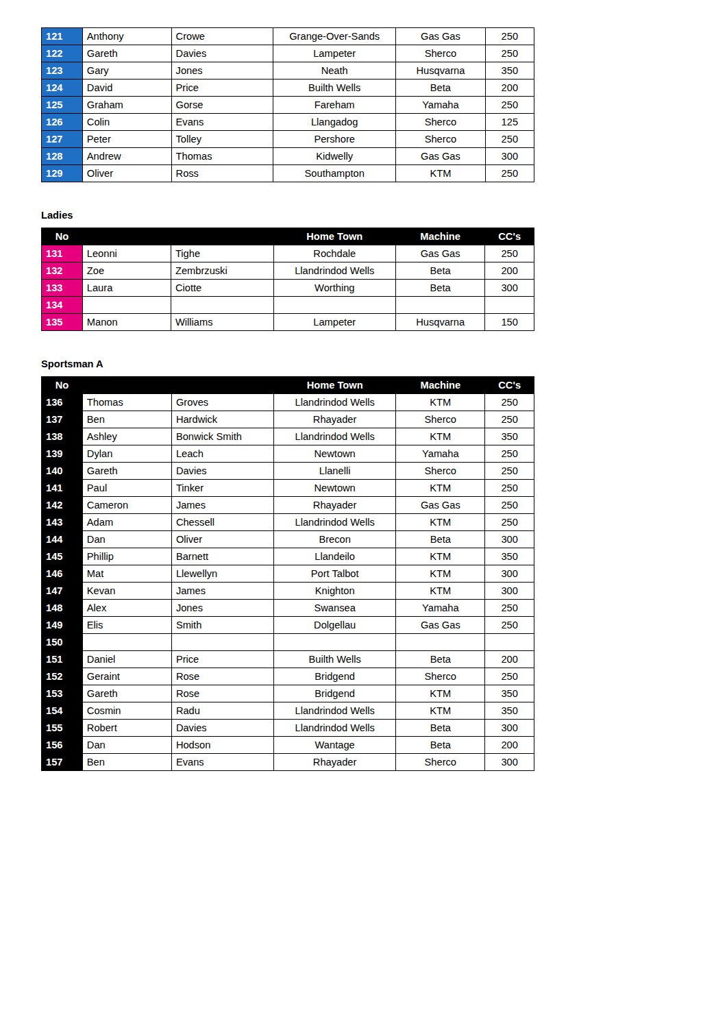| 121 | Anthony | Crowe | Grange-Over-Sands | Gas Gas | 250 |
| 122 | Gareth | Davies | Lampeter | Sherco | 250 |
| 123 | Gary | Jones | Neath | Husqvarna | 350 |
| 124 | David | Price | Builth Wells | Beta | 200 |
| 125 | Graham | Gorse | Fareham | Yamaha | 250 |
| 126 | Colin | Evans | Llangadog | Sherco | 125 |
| 127 | Peter | Tolley | Pershore | Sherco | 250 |
| 128 | Andrew | Thomas | Kidwelly | Gas Gas | 300 |
| 129 | Oliver | Ross | Southampton | KTM | 250 |
Ladies
| No | | | Home Town | Machine | CC's |
| --- | --- | --- | --- | --- | --- |
| 131 | Leonni | Tighe | Rochdale | Gas Gas | 250 |
| 132 | Zoe | Zembrzuski | Llandrindod Wells | Beta | 200 |
| 133 | Laura | Ciotte | Worthing | Beta | 300 |
| 134 | | | | | |
| 135 | Manon | Williams | Lampeter | Husqvarna | 150 |
Sportsman A
| No | | | Home Town | Machine | CC's |
| --- | --- | --- | --- | --- | --- |
| 136 | Thomas | Groves | Llandrindod Wells | KTM | 250 |
| 137 | Ben | Hardwick | Rhayader | Sherco | 250 |
| 138 | Ashley | Bonwick Smith | Llandrindod Wells | KTM | 350 |
| 139 | Dylan | Leach | Newtown | Yamaha | 250 |
| 140 | Gareth | Davies | Llanelli | Sherco | 250 |
| 141 | Paul | Tinker | Newtown | KTM | 250 |
| 142 | Cameron | James | Rhayader | Gas Gas | 250 |
| 143 | Adam | Chessell | Llandrindod Wells | KTM | 250 |
| 144 | Dan | Oliver | Brecon | Beta | 300 |
| 145 | Phillip | Barnett | Llandeilo | KTM | 350 |
| 146 | Mat | Llewellyn | Port Talbot | KTM | 300 |
| 147 | Kevan | James | Knighton | KTM | 300 |
| 148 | Alex | Jones | Swansea | Yamaha | 250 |
| 149 | Elis | Smith | Dolgellau | Gas Gas | 250 |
| 150 | | | | | |
| 151 | Daniel | Price | Builth Wells | Beta | 200 |
| 152 | Geraint | Rose | Bridgend | Sherco | 250 |
| 153 | Gareth | Rose | Bridgend | KTM | 350 |
| 154 | Cosmin | Radu | Llandrindod Wells | KTM | 350 |
| 155 | Robert | Davies | Llandrindod Wells | Beta | 300 |
| 156 | Dan | Hodson | Wantage | Beta | 200 |
| 157 | Ben | Evans | Rhayader | Sherco | 300 |